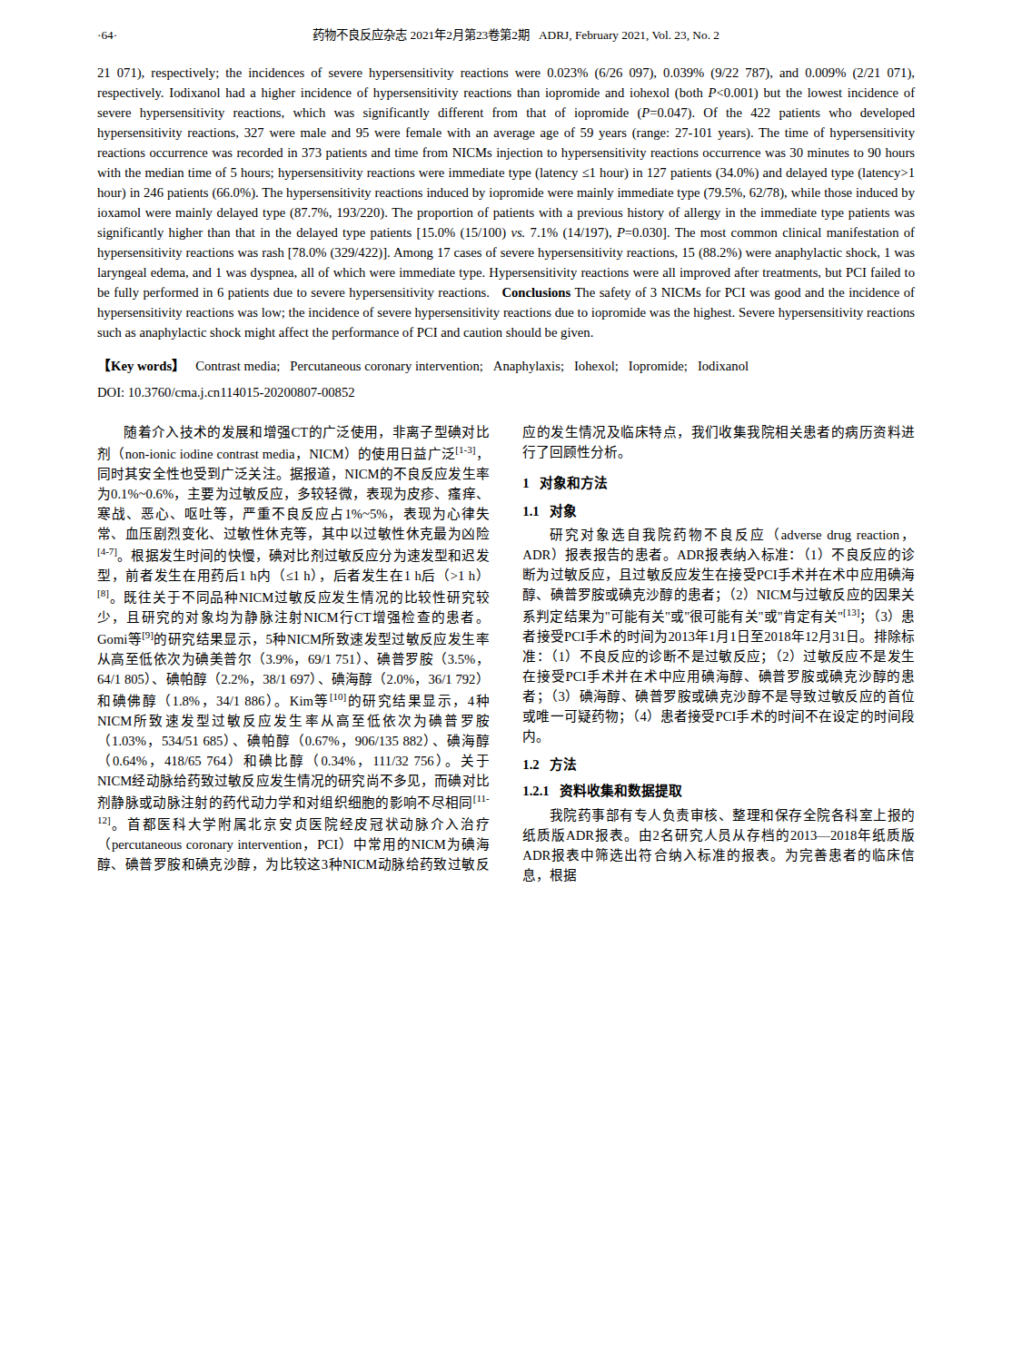·64· 药物不良反应杂志 2021年2月第23卷第2期 ADRJ, February 2021, Vol. 23, No. 2
21 071), respectively; the incidences of severe hypersensitivity reactions were 0.023% (6/26 097), 0.039% (9/22 787), and 0.009% (2/21 071), respectively. Iodixanol had a higher incidence of hypersensitivity reactions than iopromide and iohexol (both P<0.001) but the lowest incidence of severe hypersensitivity reactions, which was significantly different from that of iopromide (P=0.047). Of the 422 patients who developed hypersensitivity reactions, 327 were male and 95 were female with an average age of 59 years (range: 27-101 years). The time of hypersensitivity reactions occurrence was recorded in 373 patients and time from NICMs injection to hypersensitivity reactions occurrence was 30 minutes to 90 hours with the median time of 5 hours; hypersensitivity reactions were immediate type (latency ≤1 hour) in 127 patients (34.0%) and delayed type (latency>1 hour) in 246 patients (66.0%). The hypersensitivity reactions induced by iopromide were mainly immediate type (79.5%, 62/78), while those induced by ioxamol were mainly delayed type (87.7%, 193/220). The proportion of patients with a previous history of allergy in the immediate type patients was significantly higher than that in the delayed type patients [15.0% (15/100) vs. 7.1% (14/197), P=0.030]. The most common clinical manifestation of hypersensitivity reactions was rash [78.0% (329/422)]. Among 17 cases of severe hypersensitivity reactions, 15 (88.2%) were anaphylactic shock, 1 was laryngeal edema, and 1 was dyspnea, all of which were immediate type. Hypersensitivity reactions were all improved after treatments, but PCI failed to be fully performed in 6 patients due to severe hypersensitivity reactions. Conclusions The safety of 3 NICMs for PCI was good and the incidence of hypersensitivity reactions was low; the incidence of severe hypersensitivity reactions due to iopromide was the highest. Severe hypersensitivity reactions such as anaphylactic shock might affect the performance of PCI and caution should be given.
【Key words】 Contrast media; Percutaneous coronary intervention; Anaphylaxis; Iohexol; Iopromide; Iodixanol
DOI: 10.3760/cma.j.cn114015-20200807-00852
随着介入技术的发展和增强CT的广泛使用，非离子型碘对比剂（non-ionic iodine contrast media，NICM）的使用日益广泛[1-3]，同时其安全性也受到广泛关注。据报道，NICM的不良反应发生率为0.1%~0.6%，主要为过敏反应，多较轻微，表现为皮疹、瘙痒、寒战、恶心、呕吐等，严重不良反应占1%~5%，表现为心律失常、血压剧烈变化、过敏性休克等，其中以过敏性休克最为凶险[4-7]。根据发生时间的快慢，碘对比剂过敏反应分为速发型和迟发型，前者发生在用药后1 h内（≤1 h），后者发生在1 h后（>1 h）[8]。既往关于不同品种NICM过敏反应发生情况的比较性研究较少，且研究的对象均为静脉注射NICM行CT增强检查的患者。Gomi等[9]的研究结果显示，5种NICM所致速发型过敏反应发生率从高至低依次为碘美普尔（3.9%，69/1 751）、碘普罗胺（3.5%，64/1 805）、碘帕醇（2.2%，38/1 697）、碘海醇（2.0%，36/1 792）和碘佛醇（1.8%，34/1 886）。Kim等[10]的研究结果显示，4种NICM所致速发型过敏反应发生率从高至低依次为碘普罗胺（1.03%，534/51 685）、碘帕醇（0.67%，906/135 882）、碘海醇（0.64%，418/65 764）和碘比醇（0.34%，111/32 756）。关于NICM经动脉给药致过敏反应发生情况的研究尚不多见，而碘对比剂静脉或动脉注射的药代动力学和对组织细胞的影响不尽相同[11-12]。首都医科大学附属北京安贞医院经皮冠状动脉介入治疗（percutaneous coronary intervention，PCI）中常用的NICM为碘海醇、碘普罗胺和碘克沙醇，为比较这3种NICM动脉给药致过敏反应的发生情况及临床特点，我们收集我院相关患者的病历资料进行了回顾性分析。
1 对象和方法
1.1 对象
研究对象选自我院药物不良反应（adverse drug reaction，ADR）报表报告的患者。ADR报表纳入标准：（1）不良反应的诊断为过敏反应，且过敏反应发生在接受PCI手术并在术中应用碘海醇、碘普罗胺或碘克沙醇的患者；（2）NICM与过敏反应的因果关系判定结果为"可能有关"或"很可能有关"或"肯定有关"[13]；（3）患者接受PCI手术的时间为2013年1月1日至2018年12月31日。排除标准：（1）不良反应的诊断不是过敏反应；（2）过敏反应不是发生在接受PCI手术并在术中应用碘海醇、碘普罗胺或碘克沙醇的患者；（3）碘海醇、碘普罗胺或碘克沙醇不是导致过敏反应的首位或唯一可疑药物；（4）患者接受PCI手术的时间不在设定的时间段内。
1.2 方法
1.2.1 资料收集和数据提取
我院药事部有专人负责审核、整理和保存全院各科室上报的纸质版ADR报表。由2名研究人员从存档的2013—2018年纸质版ADR报表中筛选出符合纳入标准的报表。为完善患者的临床信息，根据